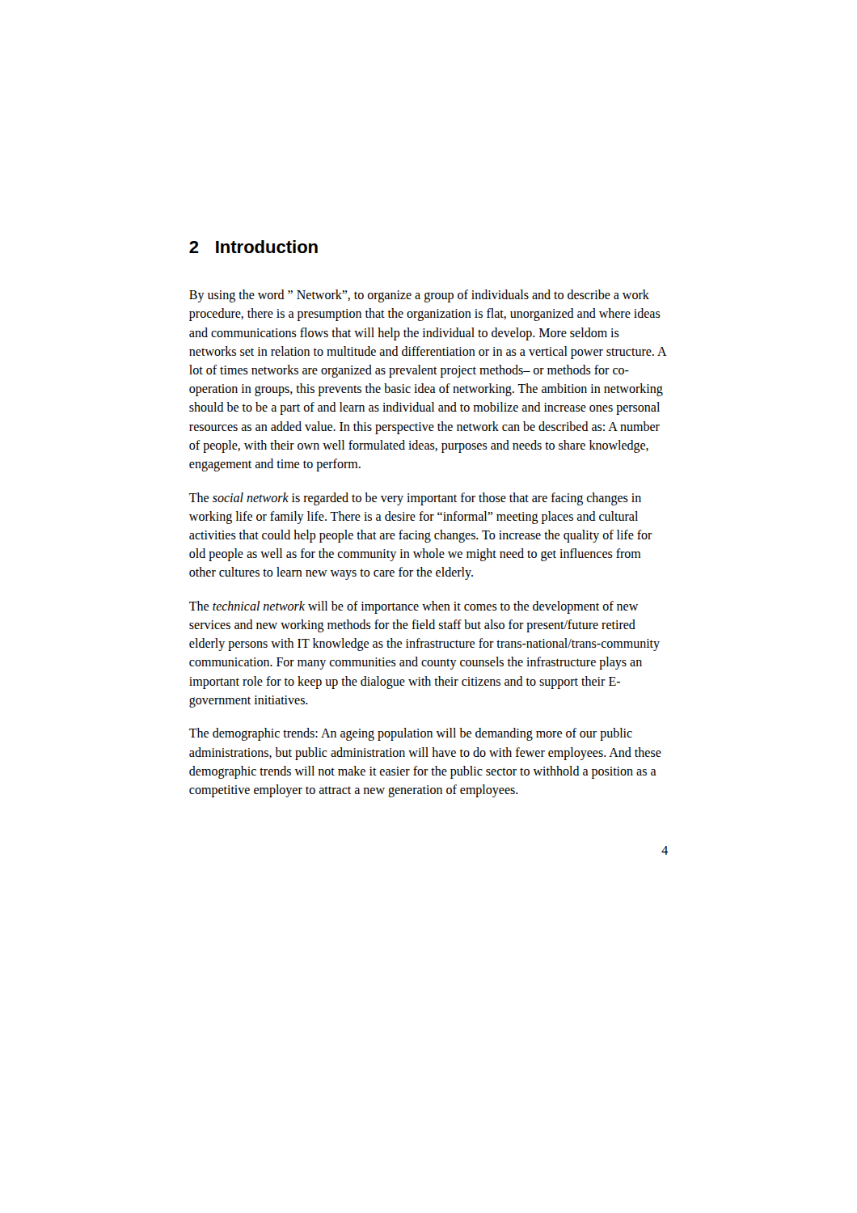2 Introduction
By using the word ” Network”, to organize a group of individuals and to describe a work procedure, there is a presumption that the organization is flat, unorganized and where ideas and communications flows that will help the individual to develop. More seldom is networks set in relation to multitude and differentiation or in as a vertical power structure. A lot of times networks are organized as prevalent project methods– or methods for co-operation in groups, this prevents the basic idea of networking. The ambition in networking should be to be a part of and learn as individual and to mobilize and increase ones personal resources as an added value. In this perspective the network can be described as: A number of people, with their own well formulated ideas, purposes and needs to share knowledge, engagement and time to perform.
The social network is regarded to be very important for those that are facing changes in working life or family life. There is a desire for “informal” meeting places and cultural activities that could help people that are facing changes. To increase the quality of life for old people as well as for the community in whole we might need to get influences from other cultures to learn new ways to care for the elderly.
The technical network will be of importance when it comes to the development of new services and new working methods for the field staff but also for present/future retired elderly persons with IT knowledge as the infrastructure for trans-national/trans-community communication. For many communities and county counsels the infrastructure plays an important role for to keep up the dialogue with their citizens and to support their E-government initiatives.
The demographic trends: An ageing population will be demanding more of our public administrations, but public administration will have to do with fewer employees. And these demographic trends will not make it easier for the public sector to withhold a position as a competitive employer to attract a new generation of employees.
4